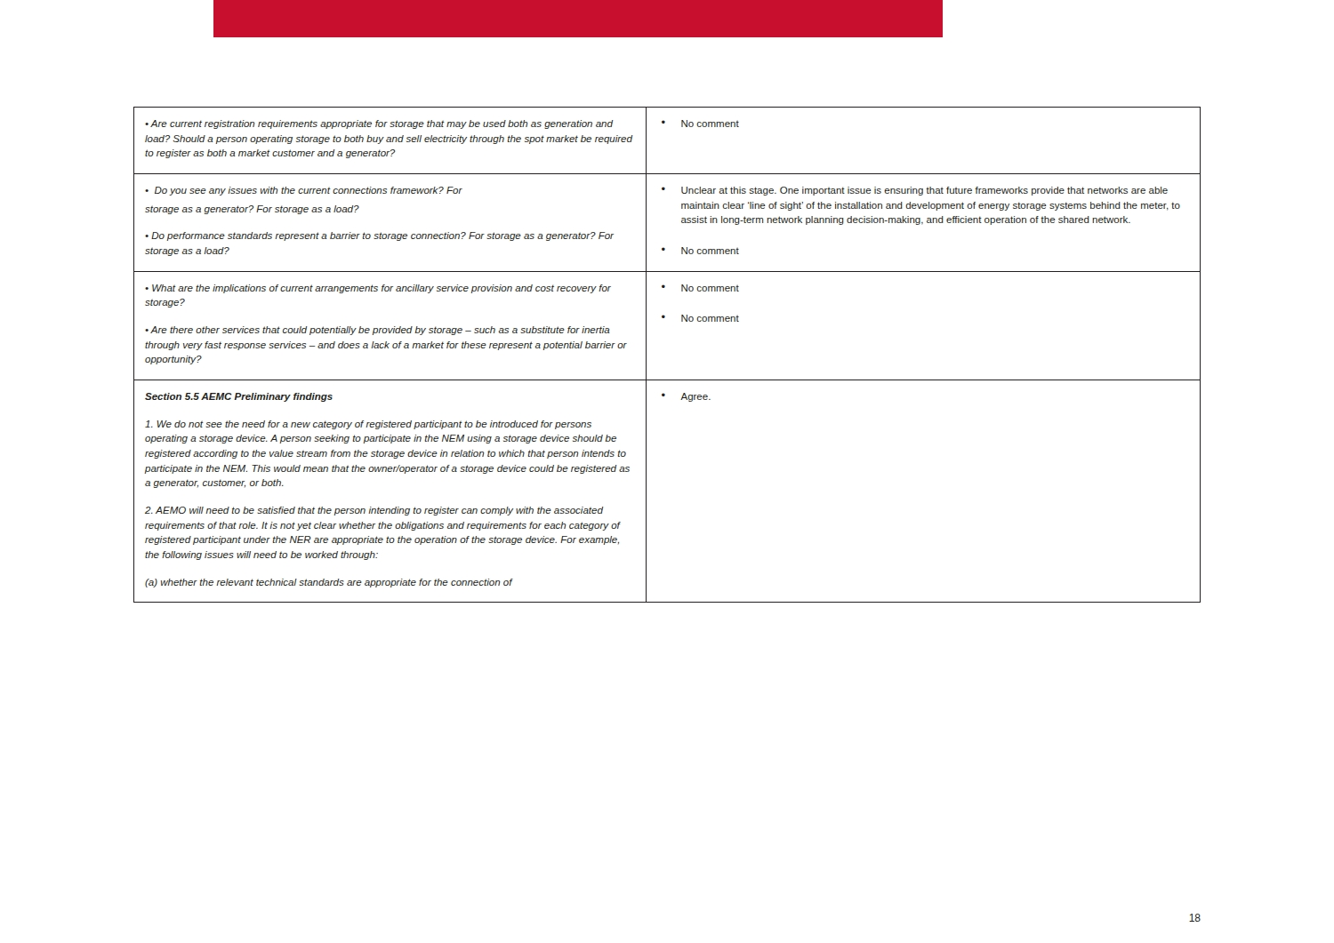| • Are current registration requirements appropriate for storage that may be used both as generation and load? Should a person operating storage to both buy and sell electricity through the spot market be required to register as both a market customer and a generator? | No comment |
| • Do you see any issues with the current connections framework? For storage as a generator? For storage as a load? • Do performance standards represent a barrier to storage connection? For storage as a generator? For storage as a load? | Unclear at this stage. One important issue is ensuring that future frameworks provide that networks are able maintain clear ‘line of sight’ of the installation and development of energy storage systems behind the meter, to assist in long-term network planning decision-making, and efficient operation of the shared network. No comment |
| • What are the implications of current arrangements for ancillary service provision and cost recovery for storage? • Are there other services that could potentially be provided by storage – such as a substitute for inertia through very fast response services – and does a lack of a market for these represent a potential barrier or opportunity? | No comment No comment |
| Section 5.5 AEMC Preliminary findings 1. We do not see the need for a new category of registered participant to be introduced for persons operating a storage device. A person seeking to participate in the NEM using a storage device should be registered according to the value stream from the storage device in relation to which that person intends to participate in the NEM. This would mean that the owner/operator of a storage device could be registered as a generator, customer, or both. 2. AEMO will need to be satisfied that the person intending to register can comply with the associated requirements of that role. It is not yet clear whether the obligations and requirements for each category of registered participant under the NER are appropriate to the operation of the storage device. For example, the following issues will need to be worked through: (a) whether the relevant technical standards are appropriate for the connection of | Agree. |
18